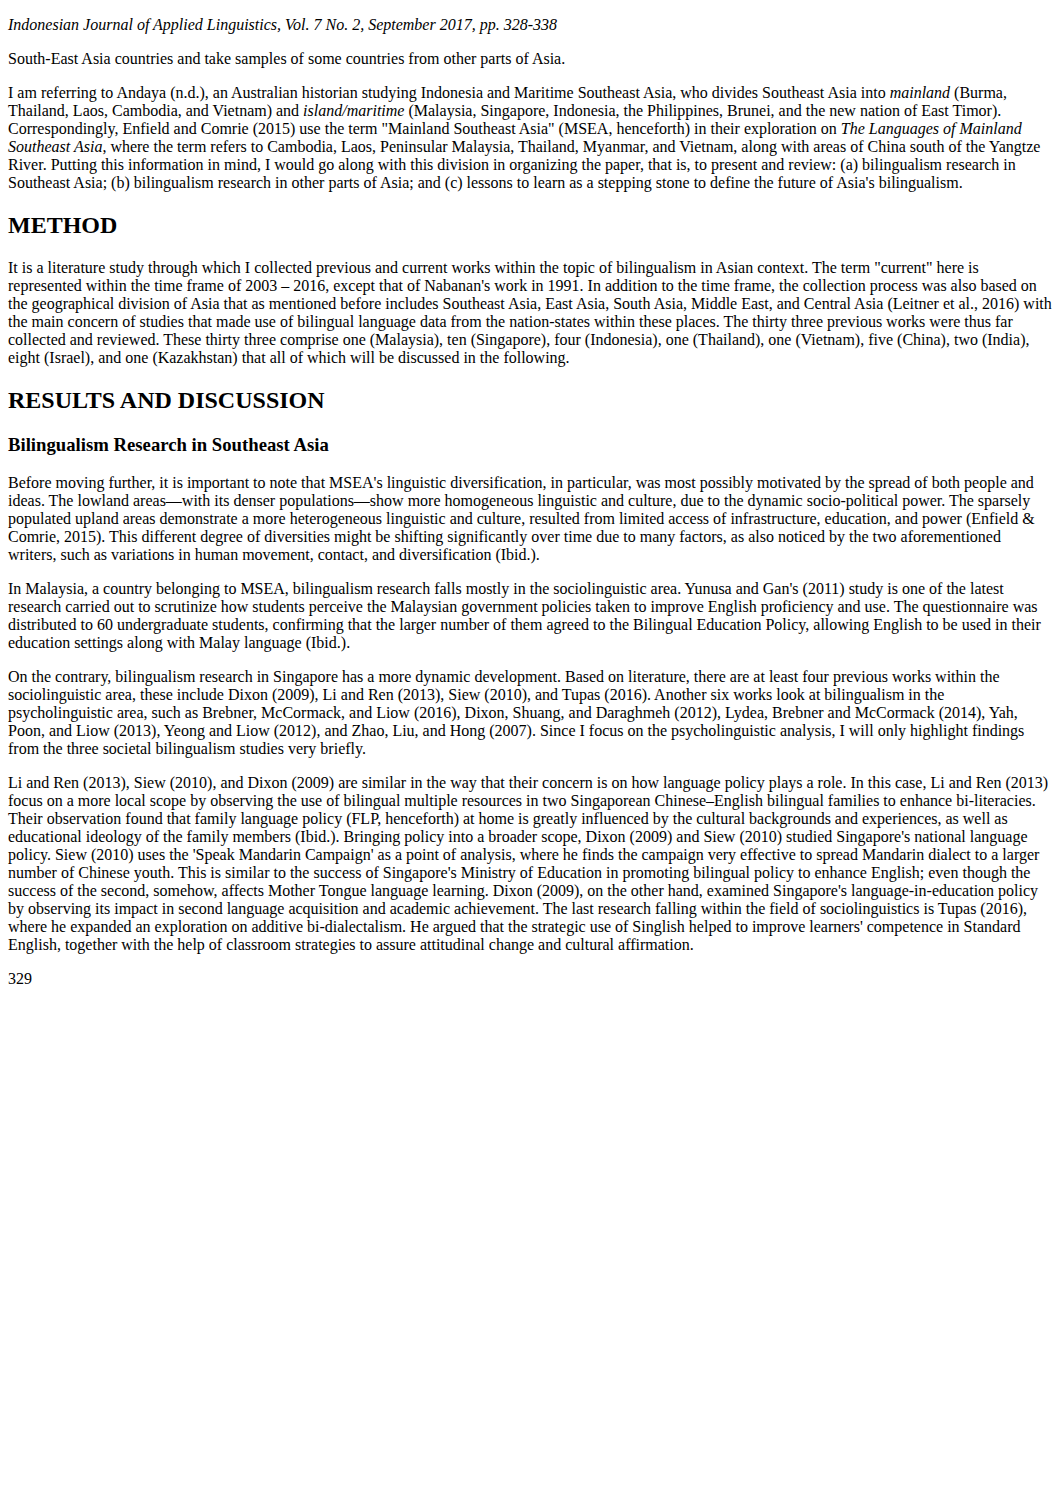Indonesian Journal of Applied Linguistics, Vol. 7 No. 2, September 2017, pp. 328-338
South-East Asia countries and take samples of some countries from other parts of Asia.
I am referring to Andaya (n.d.), an Australian historian studying Indonesia and Maritime Southeast Asia, who divides Southeast Asia into mainland (Burma, Thailand, Laos, Cambodia, and Vietnam) and island/maritime (Malaysia, Singapore, Indonesia, the Philippines, Brunei, and the new nation of East Timor). Correspondingly, Enfield and Comrie (2015) use the term "Mainland Southeast Asia" (MSEA, henceforth) in their exploration on The Languages of Mainland Southeast Asia, where the term refers to Cambodia, Laos, Peninsular Malaysia, Thailand, Myanmar, and Vietnam, along with areas of China south of the Yangtze River. Putting this information in mind, I would go along with this division in organizing the paper, that is, to present and review: (a) bilingualism research in Southeast Asia; (b) bilingualism research in other parts of Asia; and (c) lessons to learn as a stepping stone to define the future of Asia's bilingualism.
METHOD
It is a literature study through which I collected previous and current works within the topic of bilingualism in Asian context. The term "current" here is represented within the time frame of 2003 – 2016, except that of Nabanan's work in 1991. In addition to the time frame, the collection process was also based on the geographical division of Asia that as mentioned before includes Southeast Asia, East Asia, South Asia, Middle East, and Central Asia (Leitner et al., 2016) with the main concern of studies that made use of bilingual language data from the nation-states within these places. The thirty three previous works were thus far collected and reviewed. These thirty three comprise one (Malaysia), ten (Singapore), four (Indonesia), one (Thailand), one (Vietnam), five (China), two (India), eight (Israel), and one (Kazakhstan) that all of which will be discussed in the following.
RESULTS AND DISCUSSION
Bilingualism Research in Southeast Asia
Before moving further, it is important to note that MSEA's linguistic diversification, in particular, was most possibly motivated by the spread of both people and ideas. The lowland areas—with its denser populations—show more homogeneous linguistic and culture, due to the dynamic socio-political power. The sparsely populated upland areas demonstrate a more heterogeneous linguistic and culture, resulted from limited access of infrastructure, education, and power (Enfield & Comrie, 2015). This different degree of diversities might be shifting significantly over time due to many factors, as also noticed by the two aforementioned writers, such as variations in human movement, contact, and diversification (Ibid.).
In Malaysia, a country belonging to MSEA, bilingualism research falls mostly in the sociolinguistic area. Yunusa and Gan's (2011) study is one of the latest research carried out to scrutinize how students perceive the Malaysian government policies taken to improve English proficiency and use. The questionnaire was distributed to 60 undergraduate students, confirming that the larger number of them agreed to the Bilingual Education Policy, allowing English to be used in their education settings along with Malay language (Ibid.).
On the contrary, bilingualism research in Singapore has a more dynamic development. Based on literature, there are at least four previous works within the sociolinguistic area, these include Dixon (2009), Li and Ren (2013), Siew (2010), and Tupas (2016). Another six works look at bilingualism in the psycholinguistic area, such as Brebner, McCormack, and Liow (2016), Dixon, Shuang, and Daraghmeh (2012), Lydea, Brebner and McCormack (2014), Yah, Poon, and Liow (2013), Yeong and Liow (2012), and Zhao, Liu, and Hong (2007). Since I focus on the psycholinguistic analysis, I will only highlight findings from the three societal bilingualism studies very briefly.
Li and Ren (2013), Siew (2010), and Dixon (2009) are similar in the way that their concern is on how language policy plays a role. In this case, Li and Ren (2013) focus on a more local scope by observing the use of bilingual multiple resources in two Singaporean Chinese–English bilingual families to enhance bi-literacies. Their observation found that family language policy (FLP, henceforth) at home is greatly influenced by the cultural backgrounds and experiences, as well as educational ideology of the family members (Ibid.). Bringing policy into a broader scope, Dixon (2009) and Siew (2010) studied Singapore's national language policy. Siew (2010) uses the 'Speak Mandarin Campaign' as a point of analysis, where he finds the campaign very effective to spread Mandarin dialect to a larger number of Chinese youth. This is similar to the success of Singapore's Ministry of Education in promoting bilingual policy to enhance English; even though the success of the second, somehow, affects Mother Tongue language learning. Dixon (2009), on the other hand, examined Singapore's language-in-education policy by observing its impact in second language acquisition and academic achievement. The last research falling within the field of sociolinguistics is Tupas (2016), where he expanded an exploration on additive bi-dialectalism. He argued that the strategic use of Singlish helped to improve learners' competence in Standard English, together with the help of classroom strategies to assure attitudinal change and cultural affirmation.
329